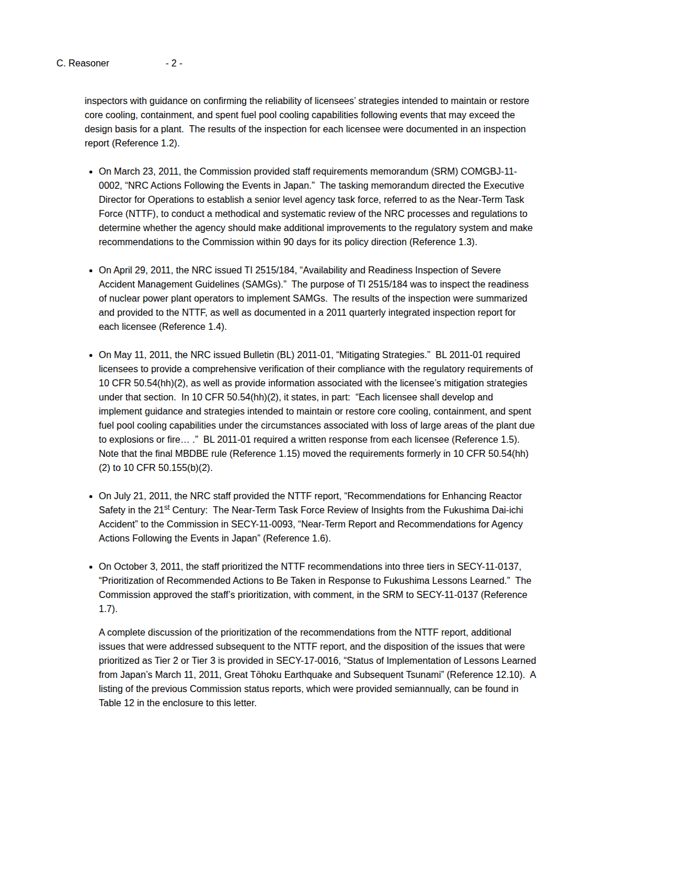C. Reasoner - 2 -
inspectors with guidance on confirming the reliability of licensees’ strategies intended to maintain or restore core cooling, containment, and spent fuel pool cooling capabilities following events that may exceed the design basis for a plant. The results of the inspection for each licensee were documented in an inspection report (Reference 1.2).
On March 23, 2011, the Commission provided staff requirements memorandum (SRM) COMGBJ-11-0002, “NRC Actions Following the Events in Japan.” The tasking memorandum directed the Executive Director for Operations to establish a senior level agency task force, referred to as the Near-Term Task Force (NTTF), to conduct a methodical and systematic review of the NRC processes and regulations to determine whether the agency should make additional improvements to the regulatory system and make recommendations to the Commission within 90 days for its policy direction (Reference 1.3).
On April 29, 2011, the NRC issued TI 2515/184, “Availability and Readiness Inspection of Severe Accident Management Guidelines (SAMGs).” The purpose of TI 2515/184 was to inspect the readiness of nuclear power plant operators to implement SAMGs. The results of the inspection were summarized and provided to the NTTF, as well as documented in a 2011 quarterly integrated inspection report for each licensee (Reference 1.4).
On May 11, 2011, the NRC issued Bulletin (BL) 2011-01, “Mitigating Strategies.” BL 2011-01 required licensees to provide a comprehensive verification of their compliance with the regulatory requirements of 10 CFR 50.54(hh)(2), as well as provide information associated with the licensee’s mitigation strategies under that section. In 10 CFR 50.54(hh)(2), it states, in part: “Each licensee shall develop and implement guidance and strategies intended to maintain or restore core cooling, containment, and spent fuel pool cooling capabilities under the circumstances associated with loss of large areas of the plant due to explosions or fire… .” BL 2011-01 required a written response from each licensee (Reference 1.5). Note that the final MBDBE rule (Reference 1.15) moved the requirements formerly in 10 CFR 50.54(hh)(2) to 10 CFR 50.155(b)(2).
On July 21, 2011, the NRC staff provided the NTTF report, “Recommendations for Enhancing Reactor Safety in the 21st Century: The Near-Term Task Force Review of Insights from the Fukushima Dai-ichi Accident” to the Commission in SECY-11-0093, “Near-Term Report and Recommendations for Agency Actions Following the Events in Japan” (Reference 1.6).
On October 3, 2011, the staff prioritized the NTTF recommendations into three tiers in SECY-11-0137, “Prioritization of Recommended Actions to Be Taken in Response to Fukushima Lessons Learned.” The Commission approved the staff’s prioritization, with comment, in the SRM to SECY-11-0137 (Reference 1.7).
A complete discussion of the prioritization of the recommendations from the NTTF report, additional issues that were addressed subsequent to the NTTF report, and the disposition of the issues that were prioritized as Tier 2 or Tier 3 is provided in SECY-17-0016, “Status of Implementation of Lessons Learned from Japan’s March 11, 2011, Great Tōhoku Earthquake and Subsequent Tsunami” (Reference 12.10). A listing of the previous Commission status reports, which were provided semiannually, can be found in Table 12 in the enclosure to this letter.